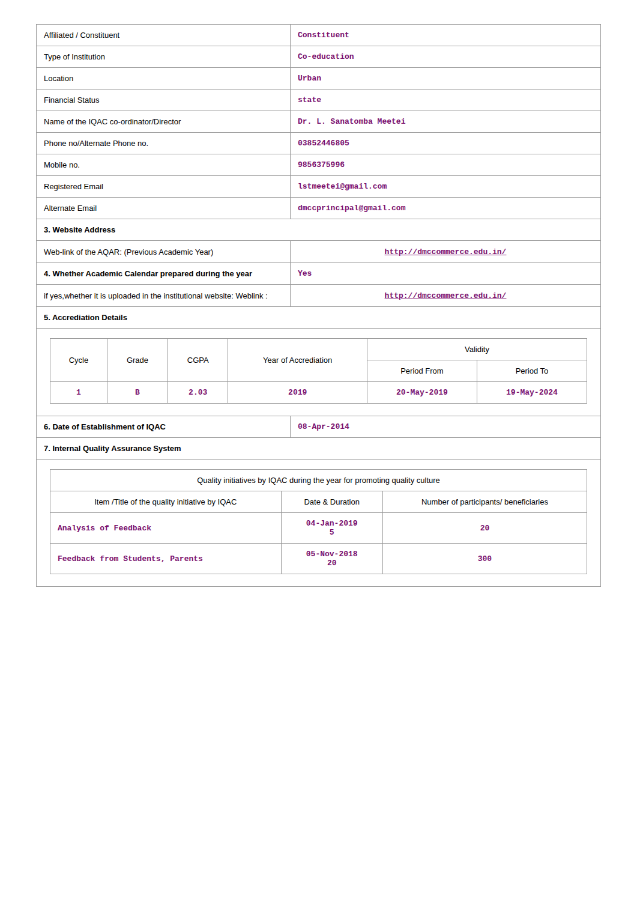| Affiliated / Constituent | Constituent |
| Type of Institution | Co-education |
| Location | Urban |
| Financial Status | state |
| Name of the IQAC co-ordinator/Director | Dr. L. Sanatomba Meetei |
| Phone no/Alternate Phone no. | 03852446805 |
| Mobile no. | 9856375996 |
| Registered Email | lstmeetei@gmail.com |
| Alternate Email | dmccprincipal@gmail.com |
| 3. Website Address |
| Web-link of the AQAR: (Previous Academic Year) | http://dmccommerce.edu.in/ |
| 4. Whether Academic Calendar prepared during the year | Yes |
| if yes,whether it is uploaded in the institutional website: Weblink : | http://dmccommerce.edu.in/ |
| 5. Accrediation Details |
| / Cycle / Grade / CGPA / Year of Accrediation / Validity / / --- / --- / --- / --- / --- / / Period From / Period To / / 1 / B / 2.03 / 2019 / 20-May-2019 / 19-May-2024 / |
| 6. Date of Establishment of IQAC | 08-Apr-2014 |
| 7. Internal Quality Assurance System |
| / Quality initiatives by IQAC during the year for promoting quality culture / / --- / / Item /Title of the quality initiative by IQAC / Date & Duration / Number of participants/ beneficiaries / / Analysis of Feedback / 04-Jan-2019 5 / 20 / / Feedback from Students, Parents / 05-Nov-2018 20 / 300 / |